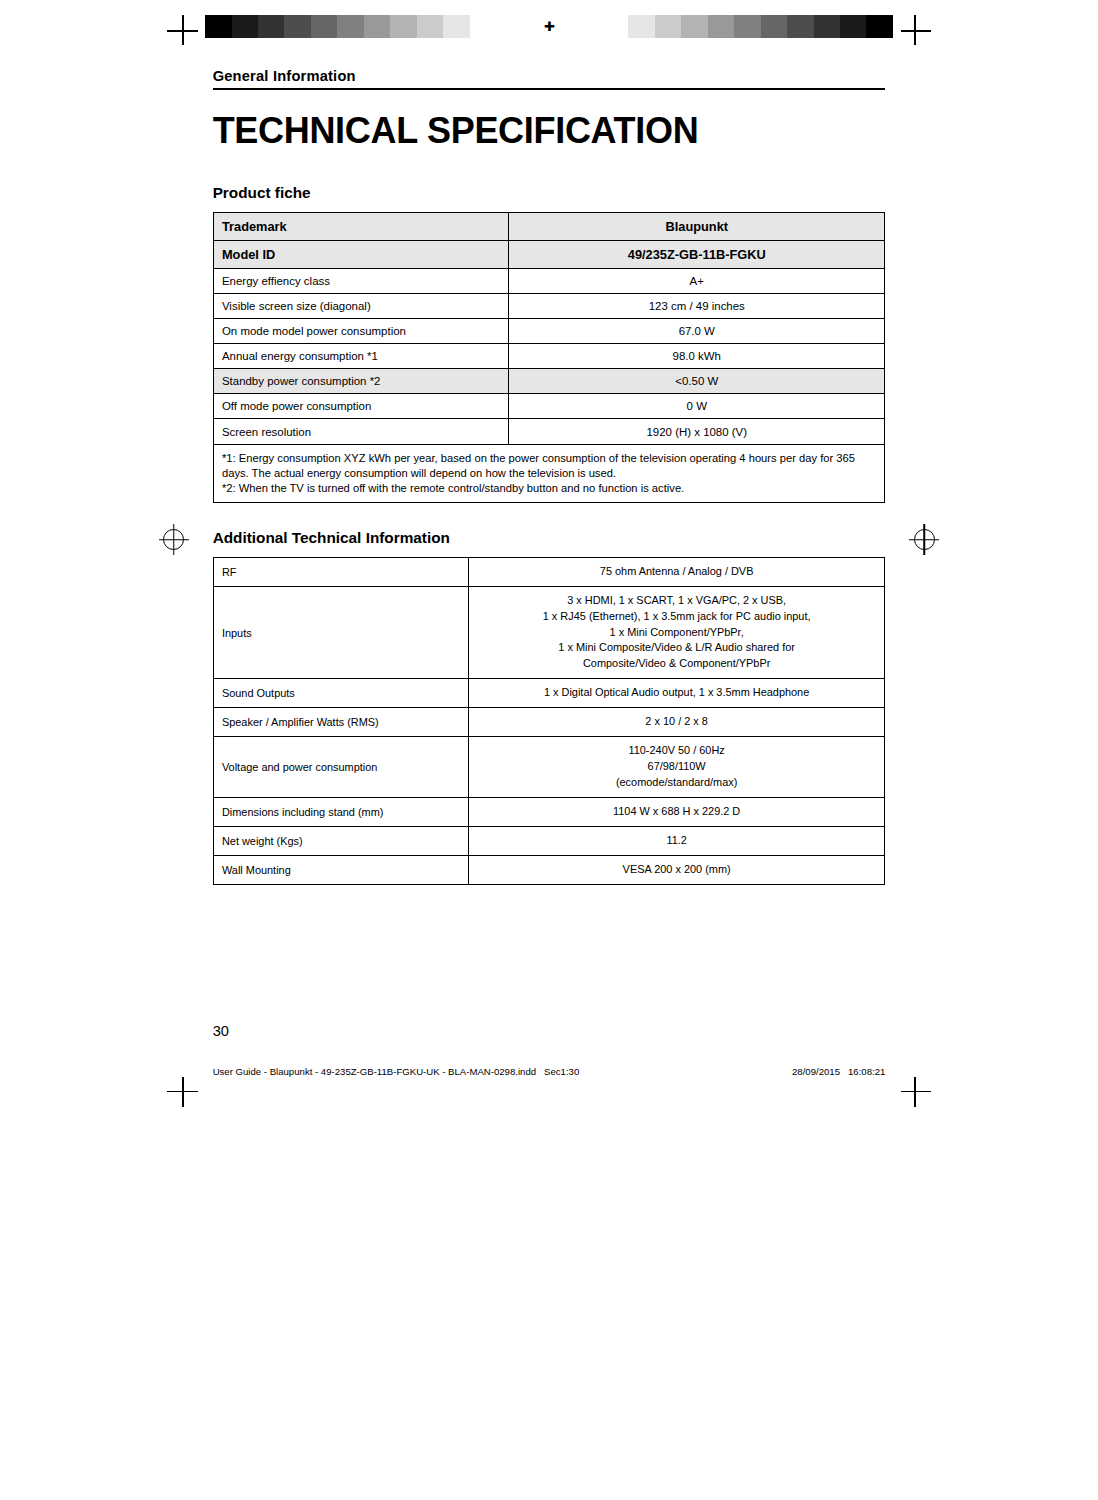✚
General Information
TECHNICAL SPECIFICATION
Product fiche
| Trademark | Blaupunkt |
| Model ID | 49/235Z-GB-11B-FGKU |
| Energy effiency class | A+ |
| Visible screen size (diagonal) | 123 cm / 49 inches |
| On mode model power consumption | 67.0 W |
| Annual energy consumption *1 | 98.0 kWh |
| Standby power consumption *2 | <0.50 W |
| Off mode power consumption | 0 W |
| Screen resolution | 1920 (H) x 1080 (V) |
| *1: Energy consumption XYZ kWh per year, based on the power consumption of the television operating 4 hours per day for 365 days. The actual energy consumption will depend on how the television is used. *2: When the TV is turned off with the remote control/standby button and no function is active. |
Additional Technical Information
| RF | 75 ohm Antenna / Analog / DVB |
| Inputs | 3 x HDMI, 1 x SCART, 1 x VGA/PC, 2 x USB, 1 x RJ45 (Ethernet), 1 x 3.5mm jack for PC audio input, 1 x Mini Component/YPbPr, 1 x Mini Composite/Video & L/R Audio shared for Composite/Video & Component/YPbPr |
| Sound Outputs | 1 x Digital Optical Audio output, 1 x 3.5mm Headphone |
| Speaker / Amplifier Watts (RMS) | 2 x 10 / 2 x 8 |
| Voltage and power consumption | 110-240V 50 / 60Hz 67/98/110W (ecomode/standard/max) |
| Dimensions including stand (mm) | 1104 W x 688 H x 229.2 D |
| Net weight (Kgs) | 11.2 |
| Wall Mounting | VESA 200 x 200 (mm) |
30
User Guide - Blaupunkt - 49-235Z-GB-11B-FGKU-UK - BLA-MAN-0298.indd Sec1:30
28/09/2015 16:08:21